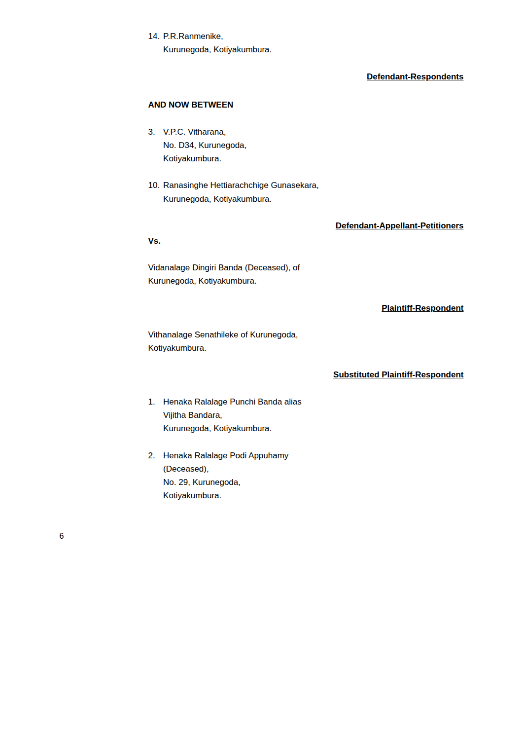14.
P.R.Ranmenike,
Kurunegoda, Kotiyakumbura.
Defendant-Respondents
AND NOW BETWEEN
3.
V.P.C. Vitharana,
No. D34, Kurunegoda,
Kotiyakumbura.
10.
Ranasinghe Hettiarachchige Gunasekara,
Kurunegoda, Kotiyakumbura.
Defendant-Appellant-Petitioners
Vs.
Vidanalage Dingiri Banda (Deceased), of
Kurunegoda, Kotiyakumbura.
Plaintiff-Respondent
Vithanalage Senathileke of Kurunegoda,
Kotiyakumbura.
Substituted Plaintiff-Respondent
1.
Henaka Ralalage Punchi Banda alias
Vijitha Bandara,
Kurunegoda, Kotiyakumbura.
2.
Henaka Ralalage Podi Appuhamy
(Deceased),
No. 29, Kurunegoda,
Kotiyakumbura.
6